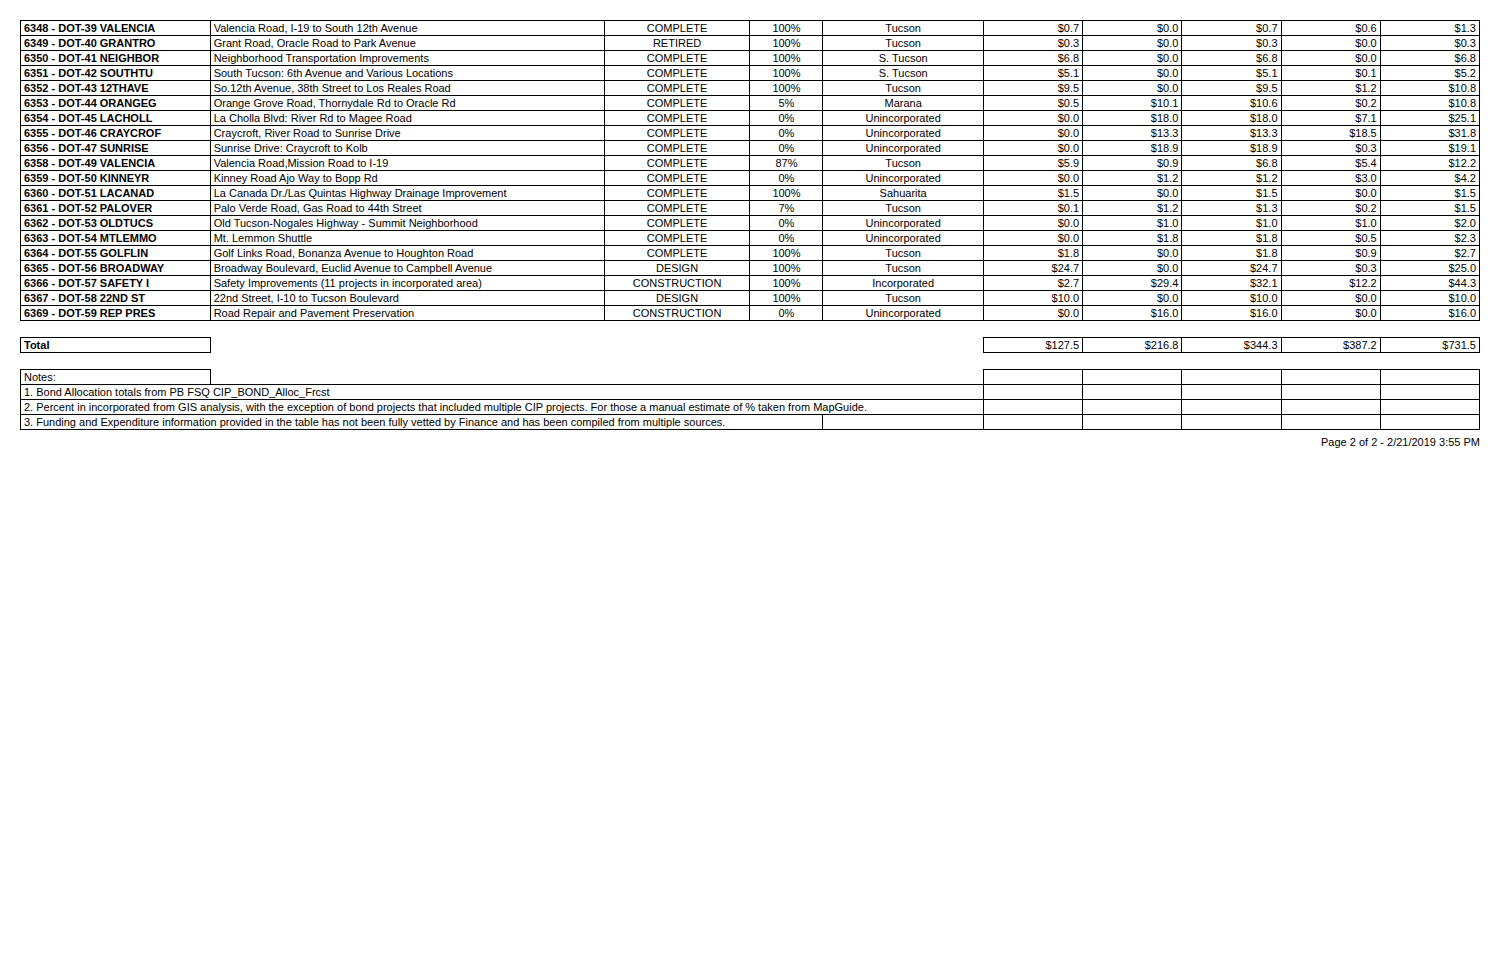| 6348 - DOT-39 VALENCIA | Valencia Road, I-19 to South 12th Avenue | COMPLETE | 100% | Tucson | $0.7 | $0.0 | $0.7 | $0.6 | $1.3 |
| 6349 - DOT-40 GRANTRO | Grant Road, Oracle Road to Park Avenue | RETIRED | 100% | Tucson | $0.3 | $0.0 | $0.3 | $0.0 | $0.3 |
| 6350 - DOT-41 NEIGHBOR | Neighborhood Transportation Improvements | COMPLETE | 100% | S. Tucson | $6.8 | $0.0 | $6.8 | $0.0 | $6.8 |
| 6351 - DOT-42 SOUTHTU | South Tucson: 6th Avenue and Various Locations | COMPLETE | 100% | S. Tucson | $5.1 | $0.0 | $5.1 | $0.1 | $5.2 |
| 6352 - DOT-43 12THAVE | So.12th Avenue, 38th Street to Los Reales Road | COMPLETE | 100% | Tucson | $9.5 | $0.0 | $9.5 | $1.2 | $10.8 |
| 6353 - DOT-44 ORANGEG | Orange Grove Road, Thornydale Rd to Oracle Rd | COMPLETE | 5% | Marana | $0.5 | $10.1 | $10.6 | $0.2 | $10.8 |
| 6354 - DOT-45 LACHOLL | La Cholla Blvd: River Rd to Magee Road | COMPLETE | 0% | Unincorporated | $0.0 | $18.0 | $18.0 | $7.1 | $25.1 |
| 6355 - DOT-46 CRAYCROF | Craycroft, River Road to Sunrise Drive | COMPLETE | 0% | Unincorporated | $0.0 | $13.3 | $13.3 | $18.5 | $31.8 |
| 6356 - DOT-47 SUNRISE | Sunrise Drive: Craycroft to Kolb | COMPLETE | 0% | Unincorporated | $0.0 | $18.9 | $18.9 | $0.3 | $19.1 |
| 6358 - DOT-49 VALENCIA | Valencia Road,Mission Road to I-19 | COMPLETE | 87% | Tucson | $5.9 | $0.9 | $6.8 | $5.4 | $12.2 |
| 6359 - DOT-50 KINNEYR | Kinney Road Ajo Way to Bopp Rd | COMPLETE | 0% | Unincorporated | $0.0 | $1.2 | $1.2 | $3.0 | $4.2 |
| 6360 - DOT-51 LACANAD | La Canada Dr./Las Quintas Highway Drainage Improvement | COMPLETE | 100% | Sahuarita | $1.5 | $0.0 | $1.5 | $0.0 | $1.5 |
| 6361 - DOT-52 PALOVER | Palo Verde Road, Gas Road to 44th Street | COMPLETE | 7% | Tucson | $0.1 | $1.2 | $1.3 | $0.2 | $1.5 |
| 6362 - DOT-53 OLDTUCS | Old Tucson-Nogales Highway - Summit Neighborhood | COMPLETE | 0% | Unincorporated | $0.0 | $1.0 | $1.0 | $1.0 | $2.0 |
| 6363 - DOT-54 MTLEMMO | Mt. Lemmon Shuttle | COMPLETE | 0% | Unincorporated | $0.0 | $1.8 | $1.8 | $0.5 | $2.3 |
| 6364 - DOT-55 GOLFLIN | Golf Links Road, Bonanza Avenue to Houghton Road | COMPLETE | 100% | Tucson | $1.8 | $0.0 | $1.8 | $0.9 | $2.7 |
| 6365 - DOT-56 BROADWAY | Broadway Boulevard, Euclid Avenue to Campbell Avenue | DESIGN | 100% | Tucson | $24.7 | $0.0 | $24.7 | $0.3 | $25.0 |
| 6366 - DOT-57 SAFETY I | Safety Improvements (11 projects in incorporated area) | CONSTRUCTION | 100% | Incorporated | $2.7 | $29.4 | $32.1 | $12.2 | $44.3 |
| 6367 - DOT-58 22ND ST | 22nd Street, I-10 to Tucson Boulevard | DESIGN | 100% | Tucson | $10.0 | $0.0 | $10.0 | $0.0 | $10.0 |
| 6369 - DOT-59 REP PRES | Road Repair and Pavement Preservation | CONSTRUCTION | 0% | Unincorporated | $0.0 | $16.0 | $16.0 | $0.0 | $16.0 |
| Total | | | | | $127.5 | $216.8 | $344.3 | $387.2 | $731.5 |
| Notes: | | | | | | | | | |
| 1. Bond Allocation totals from PB FSQ CIP_BOND_Alloc_Frcst | | | | | |
| 2. Percent in incorporated from GIS analysis, with the exception of bond projects that included multiple CIP projects. For those a manual estimate of % taken from MapGuide. | | | | | |
| 3. Funding and Expenditure information provided in the table has not been fully vetted by Finance and has been compiled from multiple sources. | | | | | | |
Page 2 of 2 - 2/21/2019 3:55 PM